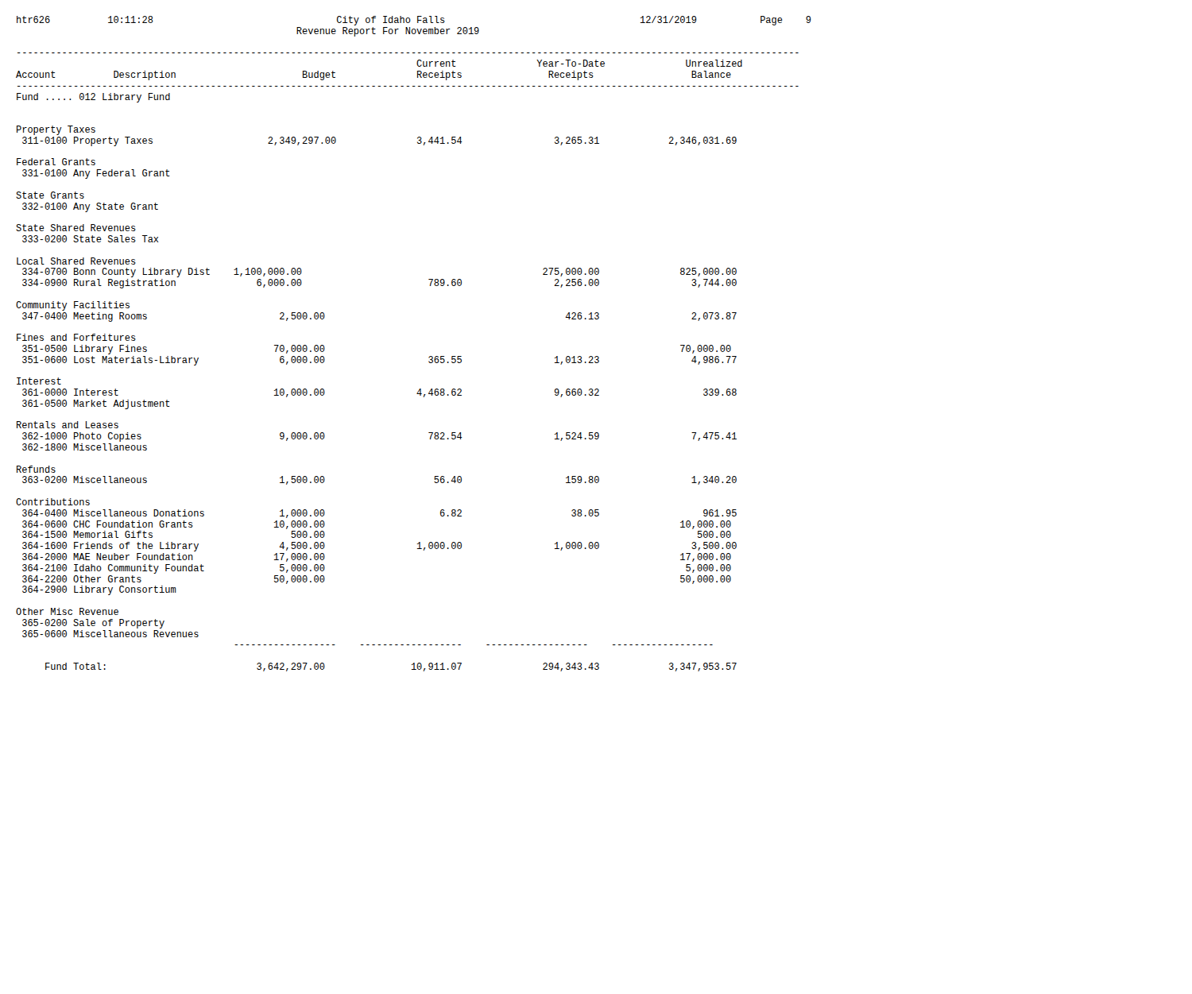htr626          10:11:28                                City of Idaho Falls                                  12/31/2019           Page    9
                                                 Revenue Report For November 2019

-----------------------------------------------------------------------------------------------------------------------------------------
                                                                      Current              Year-To-Date              Unrealized
Account          Description                      Budget              Receipts               Receipts                 Balance
-----------------------------------------------------------------------------------------------------------------------------------------
Fund ..... 012 Library Fund


Property Taxes
 311-0100 Property Taxes                    2,349,297.00              3,441.54                3,265.31            2,346,031.69

Federal Grants
 331-0100 Any Federal Grant

State Grants
 332-0100 Any State Grant

State Shared Revenues
 333-0200 State Sales Tax

Local Shared Revenues
 334-0700 Bonn County Library Dist    1,100,000.00                                          275,000.00              825,000.00
 334-0900 Rural Registration              6,000.00                      789.60                2,256.00                3,744.00

Community Facilities
 347-0400 Meeting Rooms                       2,500.00                                          426.13                2,073.87

Fines and Forfeitures
 351-0500 Library Fines                      70,000.00                                                              70,000.00
 351-0600 Lost Materials-Library              6,000.00                  365.55                1,013.23                4,986.77

Interest
 361-0000 Interest                           10,000.00                4,468.62                9,660.32                  339.68
 361-0500 Market Adjustment

Rentals and Leases
 362-1000 Photo Copies                        9,000.00                  782.54                1,524.59                7,475.41
 362-1800 Miscellaneous

Refunds
 363-0200 Miscellaneous                       1,500.00                   56.40                  159.80                1,340.20

Contributions
 364-0400 Miscellaneous Donations             1,000.00                    6.82                   38.05                  961.95
 364-0600 CHC Foundation Grants              10,000.00                                                              10,000.00
 364-1500 Memorial Gifts                        500.00                                                                 500.00
 364-1600 Friends of the Library              4,500.00                1,000.00                1,000.00                3,500.00
 364-2000 MAE Neuber Foundation              17,000.00                                                              17,000.00
 364-2100 Idaho Community Foundat             5,000.00                                                               5,000.00
 364-2200 Other Grants                       50,000.00                                                              50,000.00
 364-2900 Library Consortium

Other Misc Revenue
 365-0200 Sale of Property
 365-0600 Miscellaneous Revenues
                                      ------------------    ------------------    ------------------    ------------------

     Fund Total:                          3,642,297.00               10,911.07              294,343.43            3,347,953.57